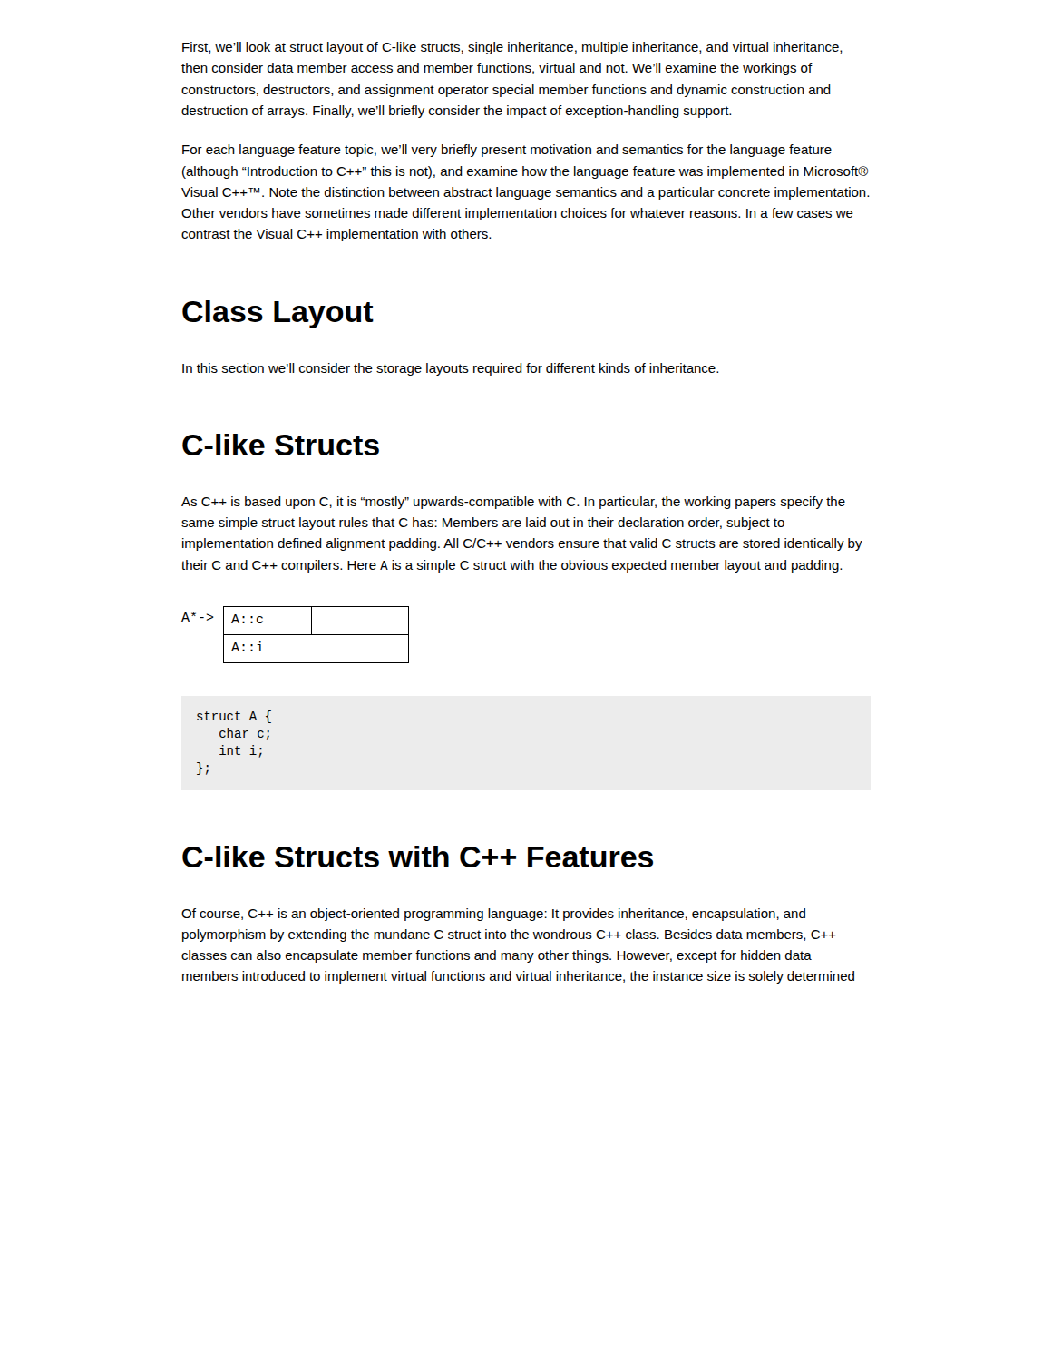First, we’ll look at struct layout of C-like structs, single inheritance, multiple inheritance, and virtual inheritance, then consider data member access and member functions, virtual and not. We’ll examine the workings of constructors, destructors, and assignment operator special member functions and dynamic construction and destruction of arrays. Finally, we’ll briefly consider the impact of exception-handling support.
For each language feature topic, we’ll very briefly present motivation and semantics for the language feature (although “Introduction to C++” this is not), and examine how the language feature was implemented in Microsoft® Visual C++™. Note the distinction between abstract language semantics and a particular concrete implementation. Other vendors have sometimes made different implementation choices for whatever reasons. In a few cases we contrast the Visual C++ implementation with others.
Class Layout
In this section we’ll consider the storage layouts required for different kinds of inheritance.
C-like Structs
As C++ is based upon C, it is “mostly” upwards-compatible with C. In particular, the working papers specify the same simple struct layout rules that C has: Members are laid out in their declaration order, subject to implementation defined alignment padding. All C/C++ vendors ensure that valid C structs are stored identically by their C and C++ compilers. Here A is a simple C struct with the obvious expected member layout and padding.
A*->
| A::c | |
| A::i |
struct A {
   char c;
   int i;
};
C-like Structs with C++ Features
Of course, C++ is an object-oriented programming language: It provides inheritance, encapsulation, and polymorphism by extending the mundane C struct into the wondrous C++ class. Besides data members, C++ classes can also encapsulate member functions and many other things. However, except for hidden data members introduced to implement virtual functions and virtual inheritance, the instance size is solely determined